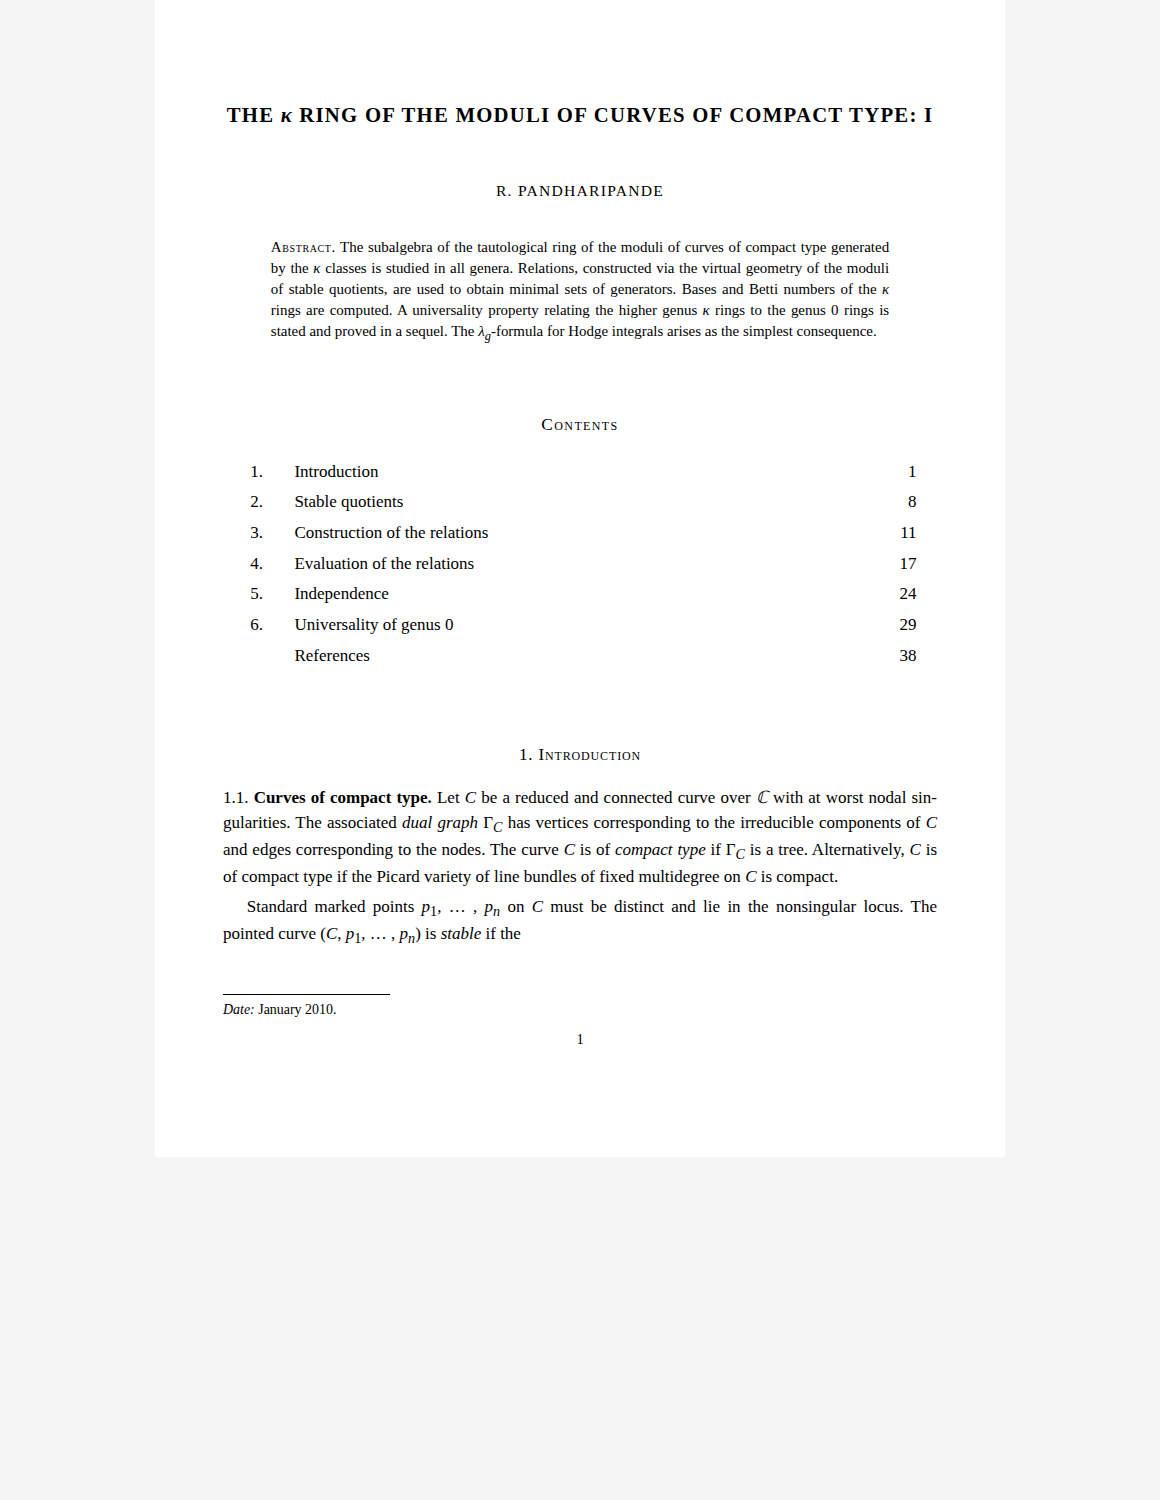The κ Ring of the Moduli of Curves of Compact Type: I
R. PANDHARIPANDE
Abstract. The subalgebra of the tautological ring of the moduli of curves of compact type generated by the κ classes is studied in all genera. Relations, constructed via the virtual geometry of the moduli of stable quotients, are used to obtain minimal sets of generators. Bases and Betti numbers of the κ rings are computed. A universality property relating the higher genus κ rings to the genus 0 rings is stated and proved in a sequel. The λg-formula for Hodge integrals arises as the simplest consequence.
Contents
| 1. | Introduction | 1 |
| 2. | Stable quotients | 8 |
| 3. | Construction of the relations | 11 |
| 4. | Evaluation of the relations | 17 |
| 5. | Independence | 24 |
| 6. | Universality of genus 0 | 29 |
| | References | 38 |
1. Introduction
1.1. Curves of compact type. Let C be a reduced and connected curve over ℂ with at worst nodal singularities. The associated dual graph ΓC has vertices corresponding to the irreducible components of C and edges corresponding to the nodes. The curve C is of compact type if ΓC is a tree. Alternatively, C is of compact type if the Picard variety of line bundles of fixed multidegree on C is compact.
Standard marked points p1, … , pn on C must be distinct and lie in the nonsingular locus. The pointed curve (C, p1, … , pn) is stable if the
Date: January 2010.
1